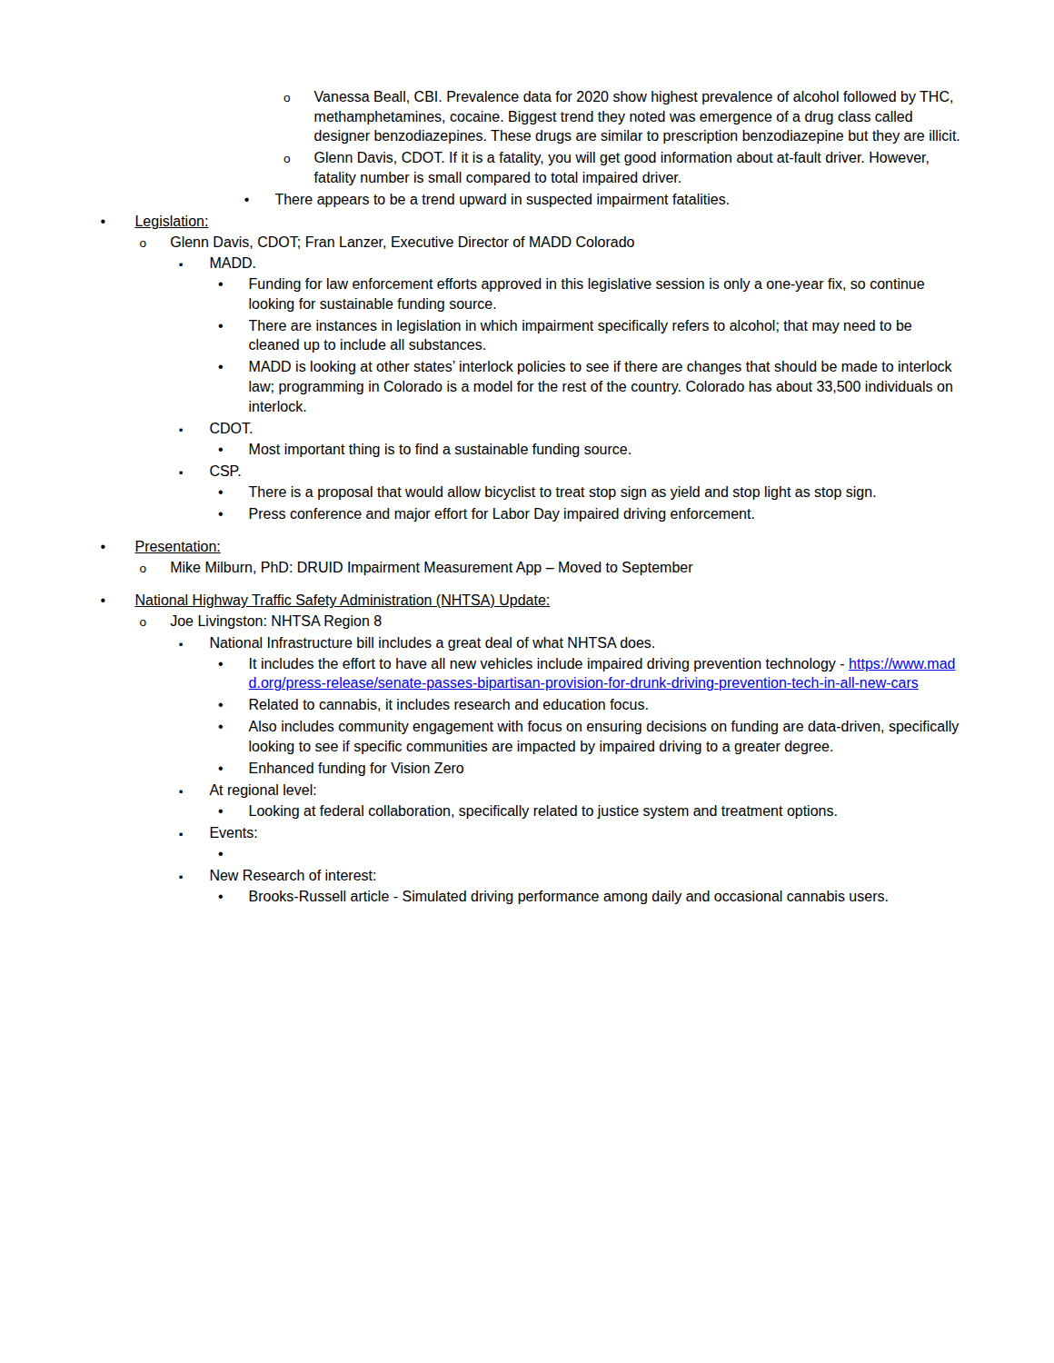Vanessa Beall, CBI. Prevalence data for 2020 show highest prevalence of alcohol followed by THC, methamphetamines, cocaine. Biggest trend they noted was emergence of a drug class called designer benzodiazepines. These drugs are similar to prescription benzodiazepine but they are illicit.
Glenn Davis, CDOT. If it is a fatality, you will get good information about at-fault driver. However, fatality number is small compared to total impaired driver.
There appears to be a trend upward in suspected impairment fatalities.
Legislation:
Glenn Davis, CDOT; Fran Lanzer, Executive Director of MADD Colorado
MADD.
Funding for law enforcement efforts approved in this legislative session is only a one-year fix, so continue looking for sustainable funding source.
There are instances in legislation in which impairment specifically refers to alcohol; that may need to be cleaned up to include all substances.
MADD is looking at other states’ interlock policies to see if there are changes that should be made to interlock law; programming in Colorado is a model for the rest of the country. Colorado has about 33,500 individuals on interlock.
CDOT.
Most important thing is to find a sustainable funding source.
CSP.
There is a proposal that would allow bicyclist to treat stop sign as yield and stop light as stop sign.
Press conference and major effort for Labor Day impaired driving enforcement.
Presentation:
Mike Milburn, PhD: DRUID Impairment Measurement App – Moved to September
National Highway Traffic Safety Administration (NHTSA) Update:
Joe Livingston: NHTSA Region 8
National Infrastructure bill includes a great deal of what NHTSA does.
It includes the effort to have all new vehicles include impaired driving prevention technology - https://www.madd.org/press-release/senate-passes-bipartisan-provision-for-drunk-driving-prevention-tech-in-all-new-cars
Related to cannabis, it includes research and education focus.
Also includes community engagement with focus on ensuring decisions on funding are data-driven, specifically looking to see if specific communities are impacted by impaired driving to a greater degree.
Enhanced funding for Vision Zero
At regional level:
Looking at federal collaboration, specifically related to justice system and treatment options.
Events:
New Research of interest:
Brooks-Russell article - Simulated driving performance among daily and occasional cannabis users.